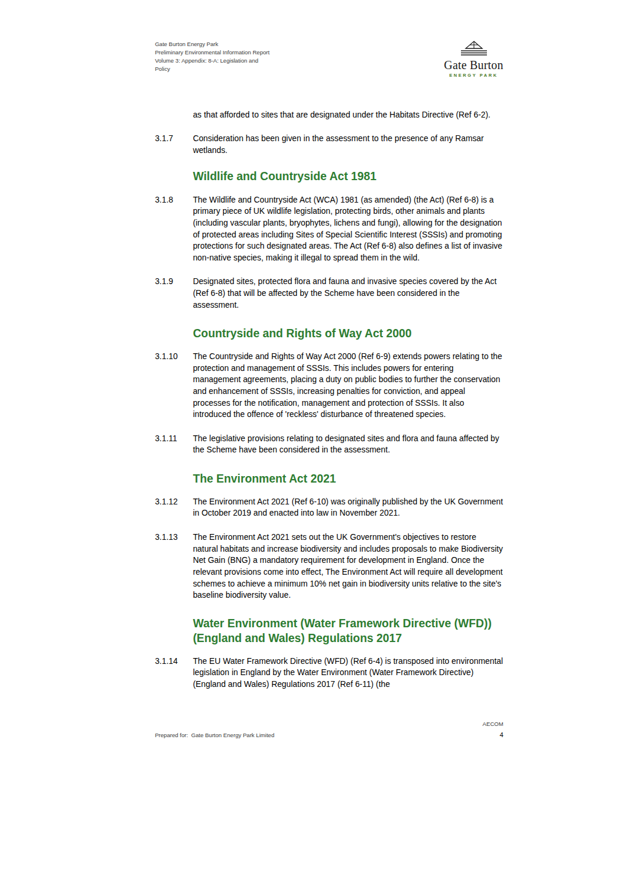Gate Burton Energy Park
Preliminary Environmental Information Report
Volume 3: Appendix: 8-A: Legislation and
Policy
Gate Burton
ENERGY PARK
as that afforded to sites that are designated under the Habitats Directive (Ref 6-2).
3.1.7
Consideration has been given in the assessment to the presence of any Ramsar wetlands.
Wildlife and Countryside Act 1981
3.1.8
The Wildlife and Countryside Act (WCA) 1981 (as amended) (the Act) (Ref 6-8) is a primary piece of UK wildlife legislation, protecting birds, other animals and plants (including vascular plants, bryophytes, lichens and fungi), allowing for the designation of protected areas including Sites of Special Scientific Interest (SSSIs) and promoting protections for such designated areas. The Act (Ref 6-8) also defines a list of invasive non-native species, making it illegal to spread them in the wild.
3.1.9
Designated sites, protected flora and fauna and invasive species covered by the Act (Ref 6-8) that will be affected by the Scheme have been considered in the assessment.
Countryside and Rights of Way Act 2000
3.1.10
The Countryside and Rights of Way Act 2000 (Ref 6-9) extends powers relating to the protection and management of SSSIs. This includes powers for entering management agreements, placing a duty on public bodies to further the conservation and enhancement of SSSIs, increasing penalties for conviction, and appeal processes for the notification, management and protection of SSSIs. It also introduced the offence of 'reckless' disturbance of threatened species.
3.1.11
The legislative provisions relating to designated sites and flora and fauna affected by the Scheme have been considered in the assessment.
The Environment Act 2021
3.1.12
The Environment Act 2021 (Ref 6-10) was originally published by the UK Government in October 2019 and enacted into law in November 2021.
3.1.13
The Environment Act 2021 sets out the UK Government's objectives to restore natural habitats and increase biodiversity and includes proposals to make Biodiversity Net Gain (BNG) a mandatory requirement for development in England. Once the relevant provisions come into effect, The Environment Act will require all development schemes to achieve a minimum 10% net gain in biodiversity units relative to the site's baseline biodiversity value.
Water Environment (Water Framework Directive (WFD)) (England and Wales) Regulations 2017
3.1.14
The EU Water Framework Directive (WFD) (Ref 6-4) is transposed into environmental legislation in England by the Water Environment (Water Framework Directive) (England and Wales) Regulations 2017 (Ref 6-11) (the
Prepared for: Gate Burton Energy Park Limited
AECOM
4